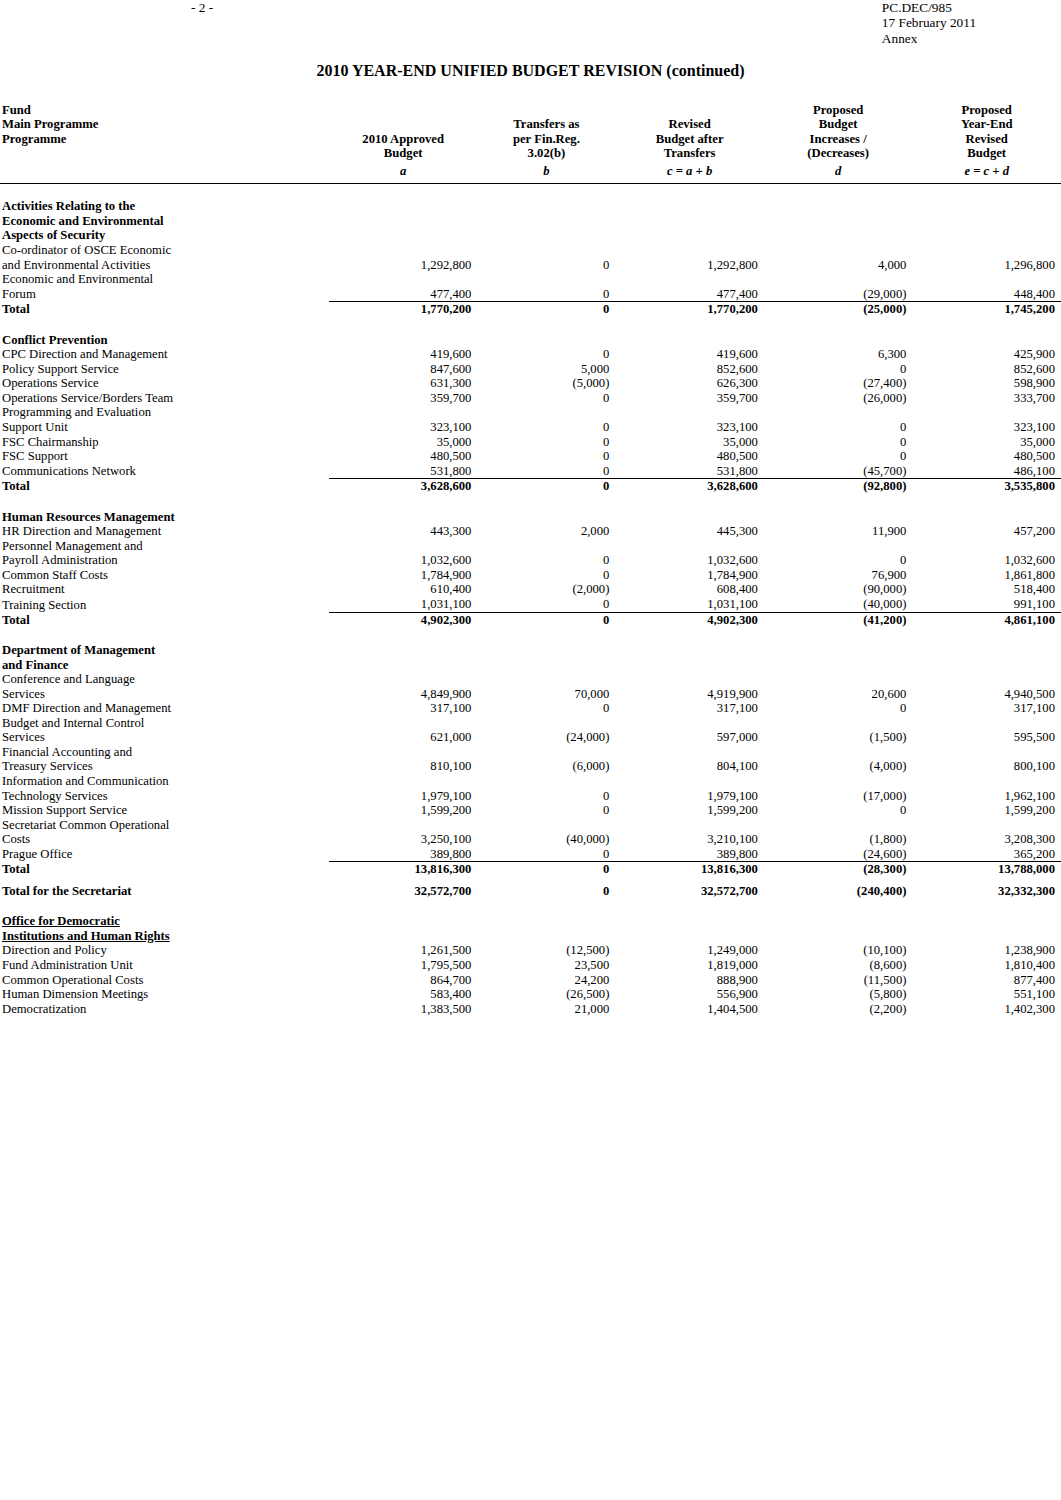- 2 -
PC.DEC/985
17 February 2011
Annex
2010 YEAR-END UNIFIED BUDGET REVISION (continued)
| Fund Main Programme Programme | 2010 Approved Budget | Transfers as per Fin.Reg. 3.02(b) | Revised Budget after Transfers | Proposed Budget Increases / (Decreases) | Proposed Year-End Revised Budget |
| --- | --- | --- | --- | --- | --- |
| | a | b | c = a + b | d | e = c + d |
| Activities Relating to the | |
| Economic and Environmental | |
| Aspects of Security | |
| Co-ordinator of OSCE Economic | |
| and Environmental Activities | 1,292,800 | 0 | 1,292,800 | 4,000 | 1,296,800 |
| Economic and Environmental | |
| Forum | 477,400 | 0 | 477,400 | (29,000) | 448,400 |
| Total | 1,770,200 | 0 | 1,770,200 | (25,000) | 1,745,200 |
| Conflict Prevention | |
| CPC Direction and Management | 419,600 | 0 | 419,600 | 6,300 | 425,900 |
| Policy Support Service | 847,600 | 5,000 | 852,600 | 0 | 852,600 |
| Operations Service | 631,300 | (5,000) | 626,300 | (27,400) | 598,900 |
| Operations Service/Borders Team | 359,700 | 0 | 359,700 | (26,000) | 333,700 |
| Programming and Evaluation | |
| Support Unit | 323,100 | 0 | 323,100 | 0 | 323,100 |
| FSC Chairmanship | 35,000 | 0 | 35,000 | 0 | 35,000 |
| FSC Support | 480,500 | 0 | 480,500 | 0 | 480,500 |
| Communications Network | 531,800 | 0 | 531,800 | (45,700) | 486,100 |
| Total | 3,628,600 | 0 | 3,628,600 | (92,800) | 3,535,800 |
| Human Resources Management | |
| HR Direction and Management | 443,300 | 2,000 | 445,300 | 11,900 | 457,200 |
| Personnel Management and | |
| Payroll Administration | 1,032,600 | 0 | 1,032,600 | 0 | 1,032,600 |
| Common Staff Costs | 1,784,900 | 0 | 1,784,900 | 76,900 | 1,861,800 |
| Recruitment | 610,400 | (2,000) | 608,400 | (90,000) | 518,400 |
| Training Section | 1,031,100 | 0 | 1,031,100 | (40,000) | 991,100 |
| Total | 4,902,300 | 0 | 4,902,300 | (41,200) | 4,861,100 |
| Department of Management | |
| and Finance | |
| Conference and Language | |
| Services | 4,849,900 | 70,000 | 4,919,900 | 20,600 | 4,940,500 |
| DMF Direction and Management | 317,100 | 0 | 317,100 | 0 | 317,100 |
| Budget and Internal Control | |
| Services | 621,000 | (24,000) | 597,000 | (1,500) | 595,500 |
| Financial Accounting and | |
| Treasury Services | 810,100 | (6,000) | 804,100 | (4,000) | 800,100 |
| Information and Communication | |
| Technology Services | 1,979,100 | 0 | 1,979,100 | (17,000) | 1,962,100 |
| Mission Support Service | 1,599,200 | 0 | 1,599,200 | 0 | 1,599,200 |
| Secretariat Common Operational | |
| Costs | 3,250,100 | (40,000) | 3,210,100 | (1,800) | 3,208,300 |
| Prague Office | 389,800 | 0 | 389,800 | (24,600) | 365,200 |
| Total | 13,816,300 | 0 | 13,816,300 | (28,300) | 13,788,000 |
| Total for the Secretariat | 32,572,700 | 0 | 32,572,700 | (240,400) | 32,332,300 |
| Office for Democratic | |
| Institutions and Human Rights | |
| Direction and Policy | 1,261,500 | (12,500) | 1,249,000 | (10,100) | 1,238,900 |
| Fund Administration Unit | 1,795,500 | 23,500 | 1,819,000 | (8,600) | 1,810,400 |
| Common Operational Costs | 864,700 | 24,200 | 888,900 | (11,500) | 877,400 |
| Human Dimension Meetings | 583,400 | (26,500) | 556,900 | (5,800) | 551,100 |
| Democratization | 1,383,500 | 21,000 | 1,404,500 | (2,200) | 1,402,300 |